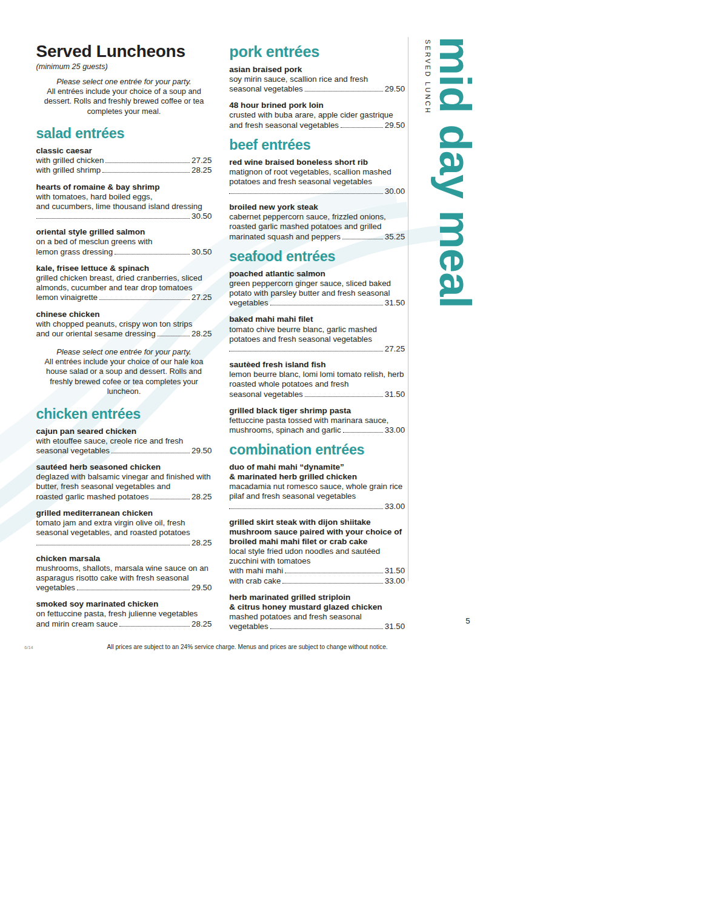mid day meal
Served Lunch
Served Luncheons
(minimum 25 guests)
Please select one entrée for your party.
All entrées include your choice of a soup and dessert. Rolls and freshly brewed coffee or tea completes your meal.
salad entrées
classic caesar
with grilled chicken 27.25
with grilled shrimp 28.25
hearts of romaine & bay shrimp
with tomatoes, hard boiled eggs,
and cucumbers, lime thousand island dressing
30.50
oriental style grilled salmon
on a bed of mesclun greens with
lemon grass dressing 30.50
kale, frisee lettuce & spinach
grilled chicken breast, dried cranberries, sliced almonds, cucumber and tear drop tomatoes
lemon vinaigrette 27.25
chinese chicken
with chopped peanuts, crispy won ton strips
and our oriental sesame dressing 28.25
Please select one entrée for your party.
All entrées include your choice of our hale koa house salad or a soup and dessert. Rolls and freshly brewed cofee or tea completes your luncheon.
chicken entrées
cajun pan seared chicken
with etouffee sauce, creole rice and fresh
seasonal vegetables 29.50
sautéed herb seasoned chicken
deglazed with balsamic vinegar and finished with butter, fresh seasonal vegetables and
roasted garlic mashed potatoes 28.25
grilled mediterranean chicken
tomato jam and extra virgin olive oil, fresh seasonal vegetables, and roasted potatoes
28.25
chicken marsala
mushrooms, shallots, marsala wine sauce on an asparagus risotto cake with fresh seasonal
vegetables 29.50
smoked soy marinated chicken
on fettuccine pasta, fresh julienne vegetables
and mirin cream sauce 28.25
pork entrées
asian braised pork
soy mirin sauce, scallion rice and fresh
seasonal vegetables 29.50
48 hour brined pork loin
crusted with buba arare, apple cider gastrique
and fresh seasonal vegetables 29.50
beef entrées
red wine braised boneless short rib
matignon of root vegetables, scallion mashed potatoes and fresh seasonal vegetables
30.00
broiled new york steak
cabernet peppercorn sauce, frizzled onions, roasted garlic mashed potatoes and grilled
marinated squash and peppers 35.25
seafood entrées
poached atlantic salmon
green peppercorn ginger sauce, sliced baked potato with parsley butter and fresh seasonal
vegetables 31.50
baked mahi mahi filet
tomato chive beurre blanc, garlic mashed potatoes and fresh seasonal vegetables
27.25
sautèed fresh island fish
lemon beurre blanc, lomi lomi tomato relish, herb roasted whole potatoes and fresh
seasonal vegetables 31.50
grilled black tiger shrimp pasta
fettuccine pasta tossed with marinara sauce,
mushrooms, spinach and garlic 33.00
combination entrées
duo of mahi mahi “dynamite”
& marinated herb grilled chicken
macadamia nut romesco sauce, whole grain rice pilaf and fresh seasonal vegetables
33.00
grilled skirt steak with dijon shiitake mushroom sauce paired with your choice of broiled mahi mahi filet or crab cake
local style fried udon noodles and sautéed zucchini with tomatoes
with mahi mahi 31.50
with crab cake 33.00
herb marinated grilled striploin
& citrus honey mustard glazed chicken
mashed potatoes and fresh seasonal
vegetables 31.50
5
All prices are subject to an 24% service charge. Menus and prices are subject to change without notice.
6/14